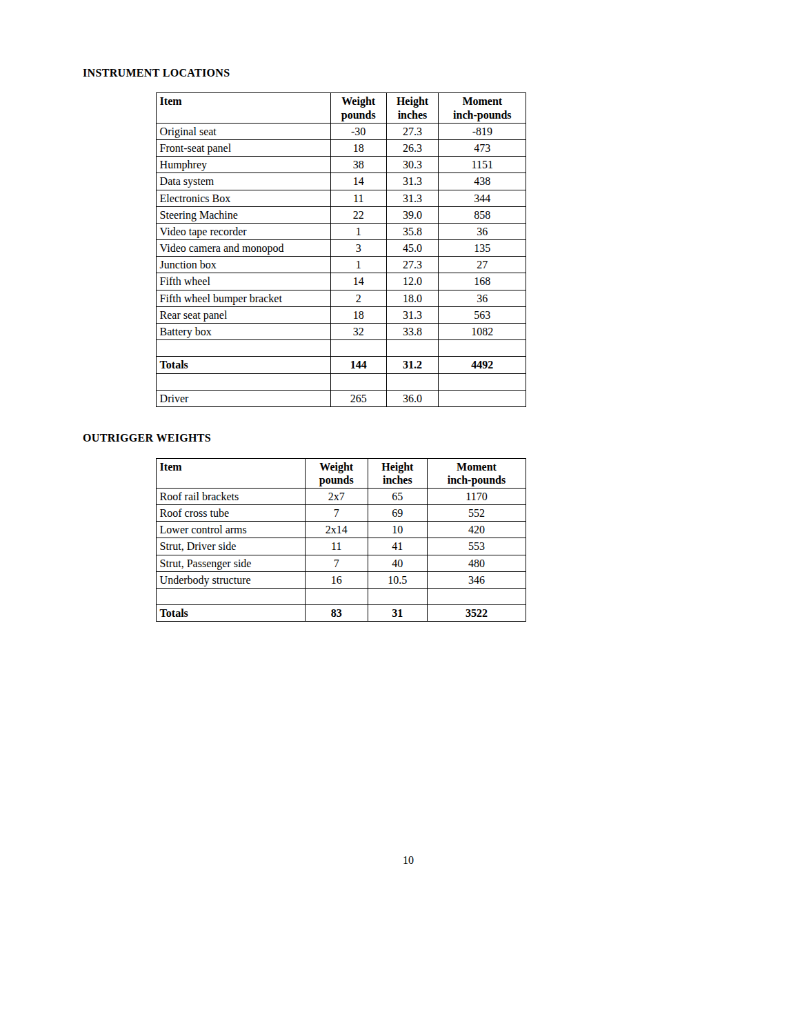INSTRUMENT LOCATIONS
| Item | Weight pounds | Height inches | Moment inch-pounds |
| --- | --- | --- | --- |
| Original seat | -30 | 27.3 | -819 |
| Front-seat panel | 18 | 26.3 | 473 |
| Humphrey | 38 | 30.3 | 1151 |
| Data system | 14 | 31.3 | 438 |
| Electronics Box | 11 | 31.3 | 344 |
| Steering Machine | 22 | 39.0 | 858 |
| Video tape recorder | 1 | 35.8 | 36 |
| Video camera and monopod | 3 | 45.0 | 135 |
| Junction box | 1 | 27.3 | 27 |
| Fifth wheel | 14 | 12.0 | 168 |
| Fifth wheel bumper bracket | 2 | 18.0 | 36 |
| Rear seat panel | 18 | 31.3 | 563 |
| Battery box | 32 | 33.8 | 1082 |
| Totals | 144 | 31.2 | 4492 |
| Driver | 265 | 36.0 | |
OUTRIGGER WEIGHTS
| Item | Weight pounds | Height inches | Moment inch-pounds |
| --- | --- | --- | --- |
| Roof rail brackets | 2x7 | 65 | 1170 |
| Roof cross tube | 7 | 69 | 552 |
| Lower control arms | 2x14 | 10 | 420 |
| Strut, Driver side | 11 | 41 | 553 |
| Strut, Passenger side | 7 | 40 | 480 |
| Underbody structure | 16 | 10.5 | 346 |
| Totals | 83 | 31 | 3522 |
10